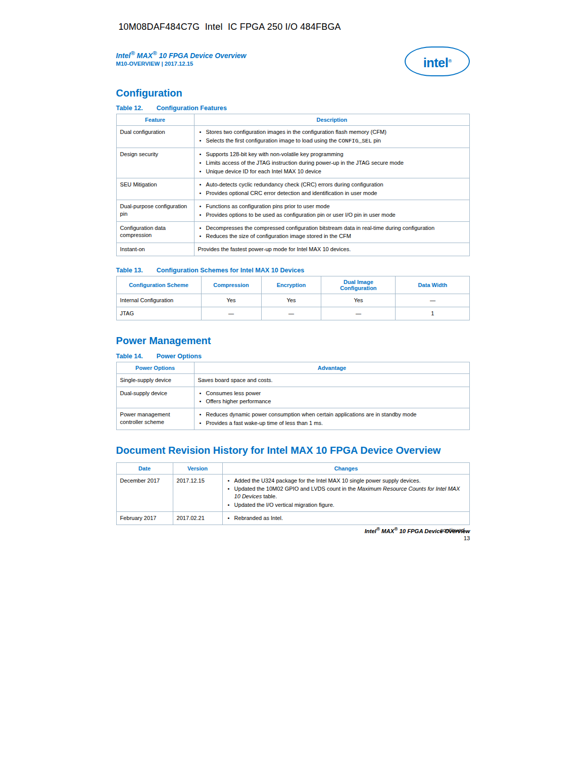10M08DAF484C7G Intel IC FPGA 250 I/O 484FBGA
Intel® MAX® 10 FPGA Device Overview
M10-OVERVIEW | 2017.12.15
intel®
Configuration
Table 12. Configuration Features
| Feature | Description |
| --- | --- |
| Dual configuration | Stores two configuration images in the configuration flash memory (CFM) Selects the first configuration image to load using the CONFIG_SEL pin |
| Design security | Supports 128-bit key with non-volatile key programming Limits access of the JTAG instruction during power-up in the JTAG secure mode Unique device ID for each Intel MAX 10 device |
| SEU Mitigation | Auto-detects cyclic redundancy check (CRC) errors during configuration Provides optional CRC error detection and identification in user mode |
| Dual-purpose configuration pin | Functions as configuration pins prior to user mode Provides options to be used as configuration pin or user I/O pin in user mode |
| Configuration data compression | Decompresses the compressed configuration bitstream data in real-time during configuration Reduces the size of configuration image stored in the CFM |
| Instant-on | Provides the fastest power-up mode for Intel MAX 10 devices. |
Table 13. Configuration Schemes for Intel MAX 10 Devices
| Configuration Scheme | Compression | Encryption | Dual Image Configuration | Data Width |
| --- | --- | --- | --- | --- |
| Internal Configuration | Yes | Yes | Yes | — |
| JTAG | — | — | — | 1 |
Power Management
Table 14. Power Options
| Power Options | Advantage |
| --- | --- |
| Single-supply device | Saves board space and costs. |
| Dual-supply device | Consumes less power Offers higher performance |
| Power management controller scheme | Reduces dynamic power consumption when certain applications are in standby mode Provides a fast wake-up time of less than 1 ms. |
Document Revision History for Intel MAX 10 FPGA Device Overview
| Date | Version | Changes |
| --- | --- | --- |
| December 2017 | 2017.12.15 | Added the U324 package for the Intel MAX 10 single power supply devices. Updated the 10M02 GPIO and LVDS count in the Maximum Resource Counts for Intel MAX 10 Devices table. Updated the I/O vertical migration figure. |
| February 2017 | 2017.02.21 | Rebranded as Intel. |
continued...
Intel® MAX® 10 FPGA Device Overview
13